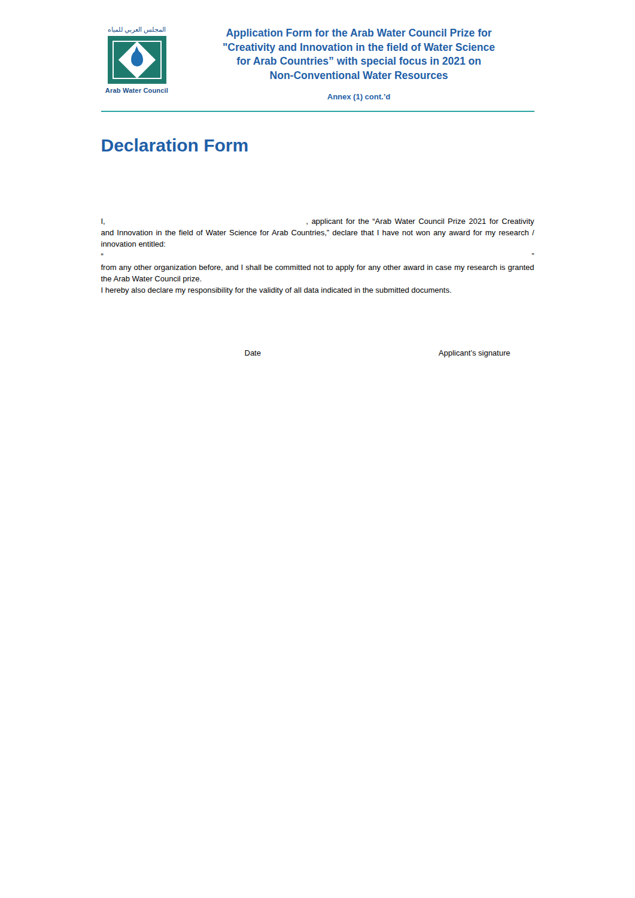المجلس العربي للمياه
Arab Water Council
Application Form for the Arab Water Council Prize for
"Creativity and Innovation in the field of Water Science
for Arab Countries” with special focus in 2021 on
Non-Conventional Water Resources
Annex (1) cont.’d
Declaration Form
I, , applicant for the “Arab Water Council Prize 2021 for Creativity and Innovation in the field of Water Science for Arab Countries,” declare that I have not won any award for my research / innovation entitled:
“ ”
from any other organization before, and I shall be committed not to apply for any other award in case my research is granted the Arab Water Council prize.
I hereby also declare my responsibility for the validity of all data indicated in the submitted documents.
Date Applicant’s signature